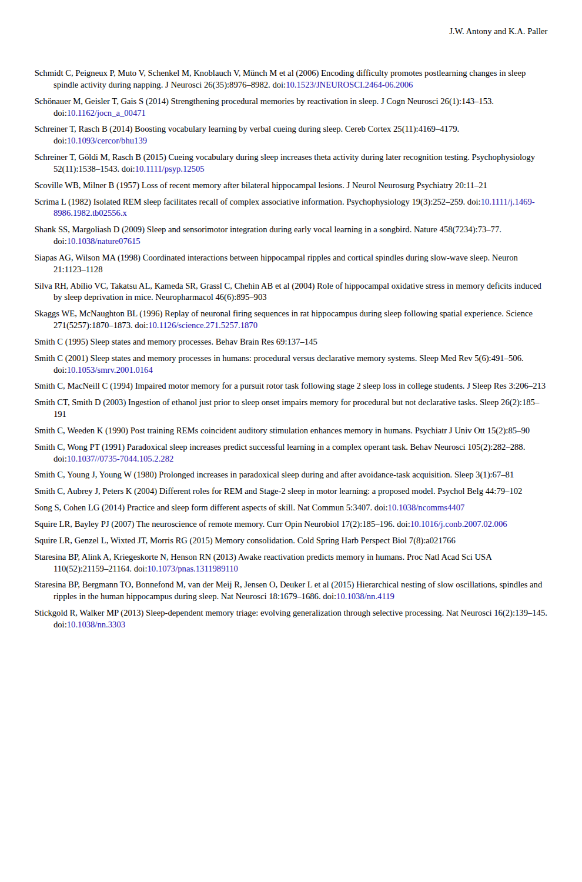J.W. Antony and K.A. Paller
Schmidt C, Peigneux P, Muto V, Schenkel M, Knoblauch V, Münch M et al (2006) Encoding difficulty promotes postlearning changes in sleep spindle activity during napping. J Neurosci 26(35):8976–8982. doi:10.1523/JNEUROSCI.2464-06.2006
Schönauer M, Geisler T, Gais S (2014) Strengthening procedural memories by reactivation in sleep. J Cogn Neurosci 26(1):143–153. doi:10.1162/jocn_a_00471
Schreiner T, Rasch B (2014) Boosting vocabulary learning by verbal cueing during sleep. Cereb Cortex 25(11):4169–4179. doi:10.1093/cercor/bhu139
Schreiner T, Göldi M, Rasch B (2015) Cueing vocabulary during sleep increases theta activity during later recognition testing. Psychophysiology 52(11):1538–1543. doi:10.1111/psyp.12505
Scoville WB, Milner B (1957) Loss of recent memory after bilateral hippocampal lesions. J Neurol Neurosurg Psychiatry 20:11–21
Scrima L (1982) Isolated REM sleep facilitates recall of complex associative information. Psychophysiology 19(3):252–259. doi:10.1111/j.1469-8986.1982.tb02556.x
Shank SS, Margoliash D (2009) Sleep and sensorimotor integration during early vocal learning in a songbird. Nature 458(7234):73–77. doi:10.1038/nature07615
Siapas AG, Wilson MA (1998) Coordinated interactions between hippocampal ripples and cortical spindles during slow-wave sleep. Neuron 21:1123–1128
Silva RH, Abílio VC, Takatsu AL, Kameda SR, Grassl C, Chehin AB et al (2004) Role of hippocampal oxidative stress in memory deficits induced by sleep deprivation in mice. Neuropharmacol 46(6):895–903
Skaggs WE, McNaughton BL (1996) Replay of neuronal firing sequences in rat hippocampus during sleep following spatial experience. Science 271(5257):1870–1873. doi:10.1126/science.271.5257.1870
Smith C (1995) Sleep states and memory processes. Behav Brain Res 69:137–145
Smith C (2001) Sleep states and memory processes in humans: procedural versus declarative memory systems. Sleep Med Rev 5(6):491–506. doi:10.1053/smrv.2001.0164
Smith C, MacNeill C (1994) Impaired motor memory for a pursuit rotor task following stage 2 sleep loss in college students. J Sleep Res 3:206–213
Smith CT, Smith D (2003) Ingestion of ethanol just prior to sleep onset impairs memory for procedural but not declarative tasks. Sleep 26(2):185–191
Smith C, Weeden K (1990) Post training REMs coincident auditory stimulation enhances memory in humans. Psychiatr J Univ Ott 15(2):85–90
Smith C, Wong PT (1991) Paradoxical sleep increases predict successful learning in a complex operant task. Behav Neurosci 105(2):282–288. doi:10.1037//0735-7044.105.2.282
Smith C, Young J, Young W (1980) Prolonged increases in paradoxical sleep during and after avoidance-task acquisition. Sleep 3(1):67–81
Smith C, Aubrey J, Peters K (2004) Different roles for REM and Stage-2 sleep in motor learning: a proposed model. Psychol Belg 44:79–102
Song S, Cohen LG (2014) Practice and sleep form different aspects of skill. Nat Commun 5:3407. doi:10.1038/ncomms4407
Squire LR, Bayley PJ (2007) The neuroscience of remote memory. Curr Opin Neurobiol 17(2):185–196. doi:10.1016/j.conb.2007.02.006
Squire LR, Genzel L, Wixted JT, Morris RG (2015) Memory consolidation. Cold Spring Harb Perspect Biol 7(8):a021766
Staresina BP, Alink A, Kriegeskorte N, Henson RN (2013) Awake reactivation predicts memory in humans. Proc Natl Acad Sci USA 110(52):21159–21164. doi:10.1073/pnas.1311989110
Staresina BP, Bergmann TO, Bonnefond M, van der Meij R, Jensen O, Deuker L et al (2015) Hierarchical nesting of slow oscillations, spindles and ripples in the human hippocampus during sleep. Nat Neurosci 18:1679–1686. doi:10.1038/nn.4119
Stickgold R, Walker MP (2013) Sleep-dependent memory triage: evolving generalization through selective processing. Nat Neurosci 16(2):139–145. doi:10.1038/nn.3303